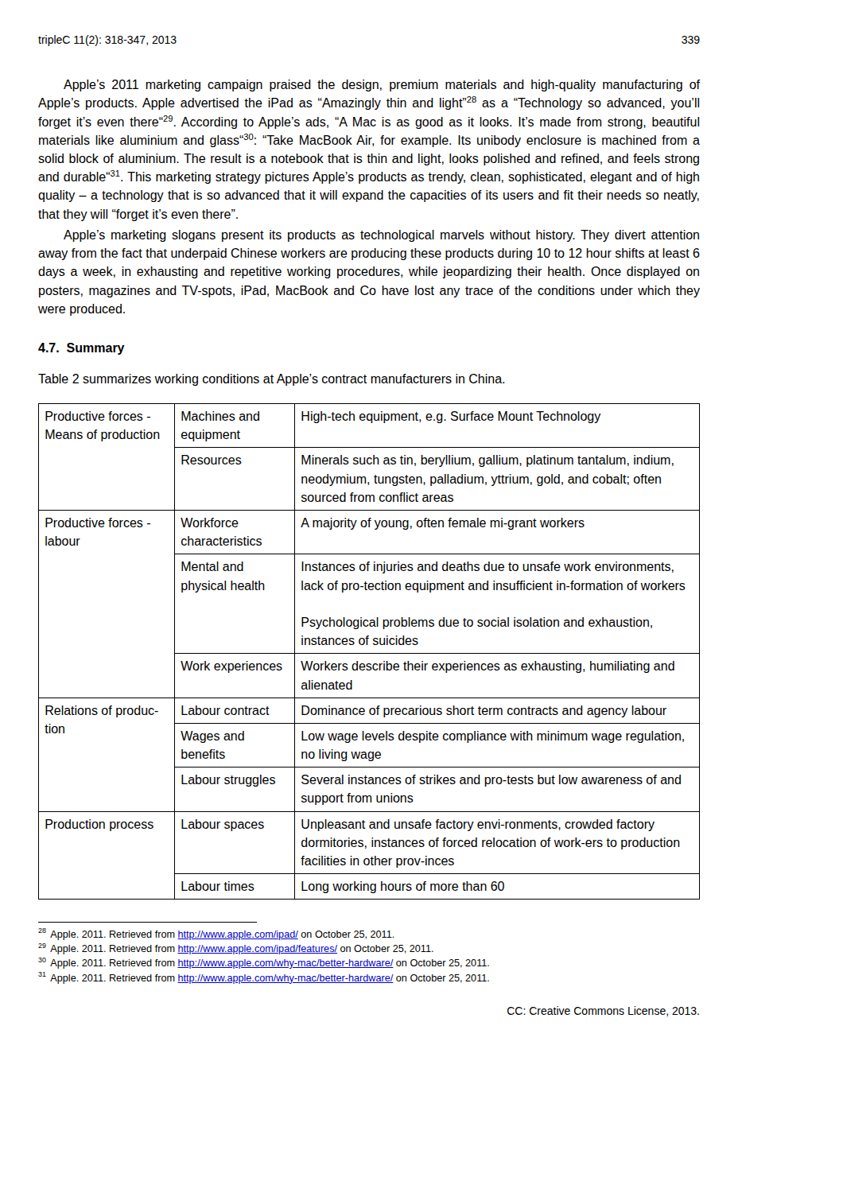tripleC 11(2): 318-347, 2013 339
Apple’s 2011 marketing campaign praised the design, premium materials and high-quality manufacturing of Apple’s products. Apple advertised the iPad as “Amazingly thin and light”28 as a “Technology so advanced, you’ll forget it’s even there“29. According to Apple’s ads, “A Mac is as good as it looks. It’s made from strong, beautiful materials like aluminium and glass“30: “Take MacBook Air, for example. Its unibody enclosure is machined from a solid block of aluminium. The result is a notebook that is thin and light, looks polished and refined, and feels strong and durable“31. This marketing strategy pictures Apple’s products as trendy, clean, sophisticated, elegant and of high quality – a technology that is so advanced that it will expand the capacities of its users and fit their needs so neatly, that they will “forget it’s even there”.
Apple’s marketing slogans present its products as technological marvels without history. They divert attention away from the fact that underpaid Chinese workers are producing these products during 10 to 12 hour shifts at least 6 days a week, in exhausting and repetitive working procedures, while jeopardizing their health. Once displayed on posters, magazines and TV-spots, iPad, MacBook and Co have lost any trace of the conditions under which they were produced.
4.7. Summary
Table 2 summarizes working conditions at Apple’s contract manufacturers in China.
| Productive forces - Means of production | Machines and equipment | High-tech equipment, e.g. Surface Mount Technology |
| Resources | Minerals such as tin, beryllium, gallium, platinum tantalum, indium, neodymium, tungsten, palladium, yttrium, gold, and cobalt; often sourced from conflict areas |
| Productive forces - labour | Workforce characteristics | A majority of young, often female mi-grant workers |
| Mental and physical health | Instances of injuries and deaths due to unsafe work environments, lack of pro-tection equipment and insufficient in-formation of workers Psychological problems due to social isolation and exhaustion, instances of suicides |
| Work experiences | Workers describe their experiences as exhausting, humiliating and alienated |
| Relations of produc-tion | Labour contract | Dominance of precarious short term contracts and agency labour |
| Wages and benefits | Low wage levels despite compliance with minimum wage regulation, no living wage |
| Labour struggles | Several instances of strikes and pro-tests but low awareness of and support from unions |
| Production process | Labour spaces | Unpleasant and unsafe factory envi-ronments, crowded factory dormitories, instances of forced relocation of work-ers to production facilities in other prov-inces |
| Labour times | Long working hours of more than 60 |
28 Apple. 2011. Retrieved from http://www.apple.com/ipad/ on October 25, 2011.
29 Apple. 2011. Retrieved from http://www.apple.com/ipad/features/ on October 25, 2011.
30 Apple. 2011. Retrieved from http://www.apple.com/why-mac/better-hardware/ on October 25, 2011.
31 Apple. 2011. Retrieved from http://www.apple.com/why-mac/better-hardware/ on October 25, 2011.
CC: Creative Commons License, 2013.